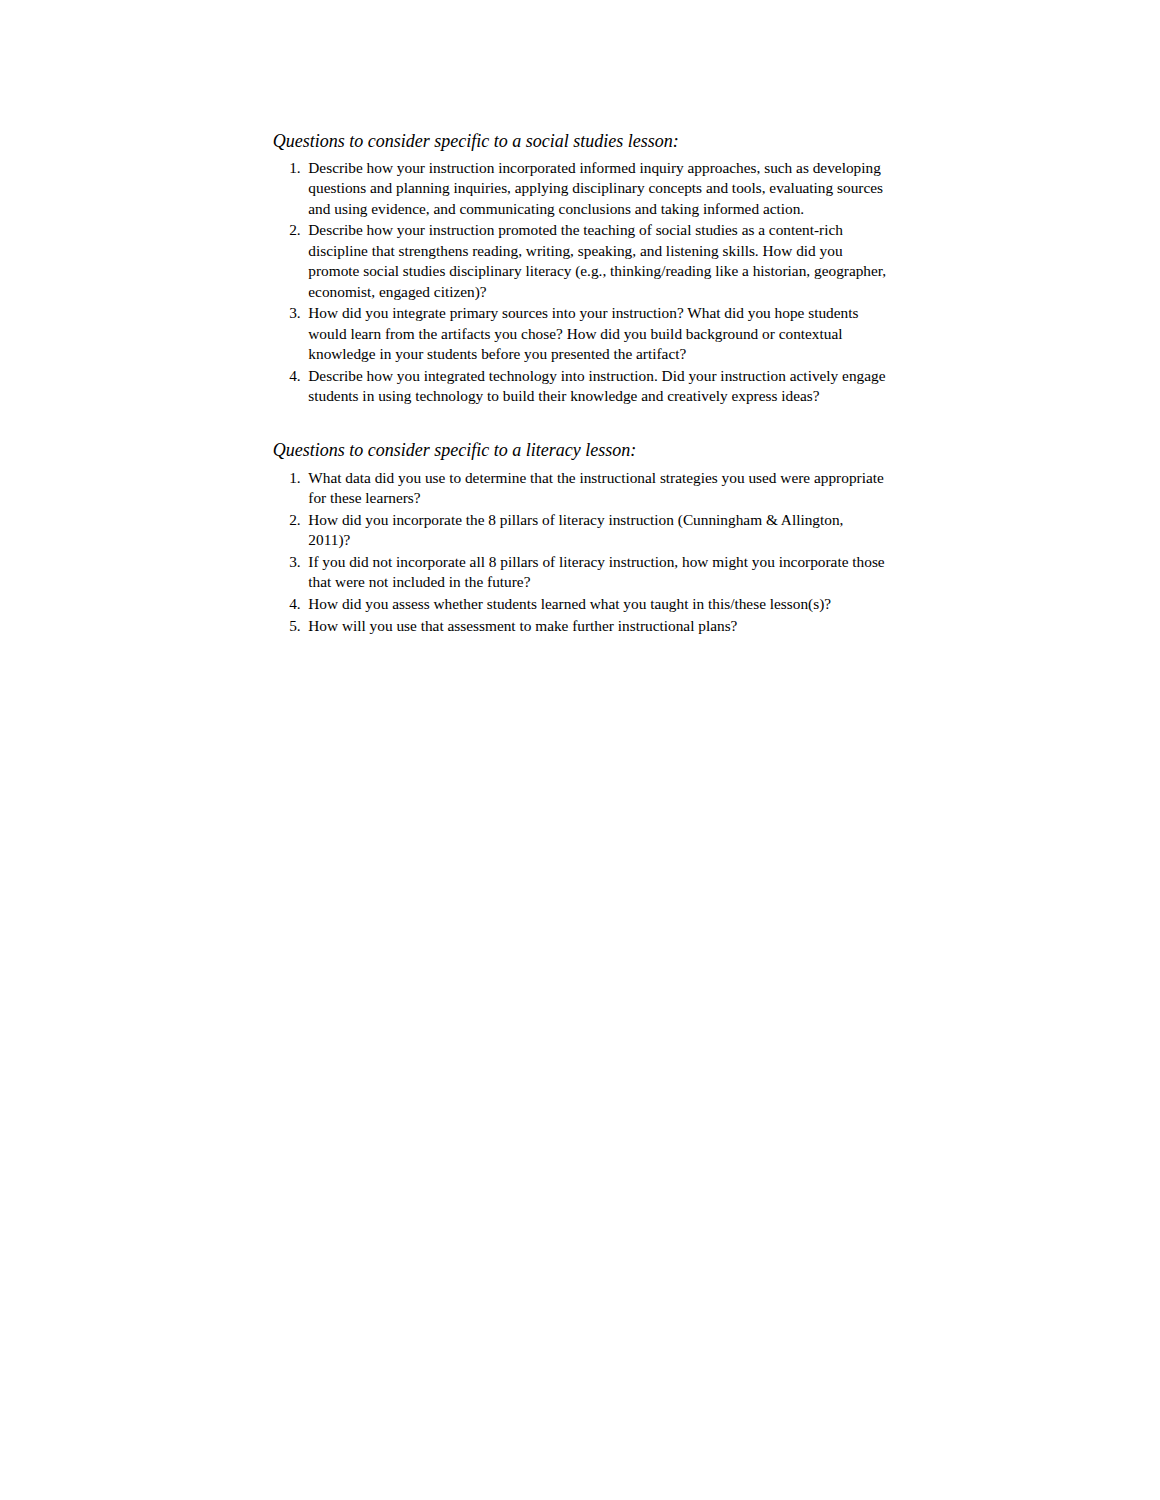Questions to consider specific to a social studies lesson:
Describe how your instruction incorporated informed inquiry approaches, such as developing questions and planning inquiries, applying disciplinary concepts and tools, evaluating sources and using evidence, and communicating conclusions and taking informed action.
Describe how your instruction promoted the teaching of social studies as a content-rich discipline that strengthens reading, writing, speaking, and listening skills. How did you promote social studies disciplinary literacy (e.g., thinking/reading like a historian, geographer, economist, engaged citizen)?
How did you integrate primary sources into your instruction? What did you hope students would learn from the artifacts you chose? How did you build background or contextual knowledge in your students before you presented the artifact?
Describe how you integrated technology into instruction. Did your instruction actively engage students in using technology to build their knowledge and creatively express ideas?
Questions to consider specific to a literacy lesson:
What data did you use to determine that the instructional strategies you used were appropriate for these learners?
How did you incorporate the 8 pillars of literacy instruction (Cunningham & Allington, 2011)?
If you did not incorporate all 8 pillars of literacy instruction, how might you incorporate those that were not included in the future?
How did you assess whether students learned what you taught in this/these lesson(s)?
How will you use that assessment to make further instructional plans?